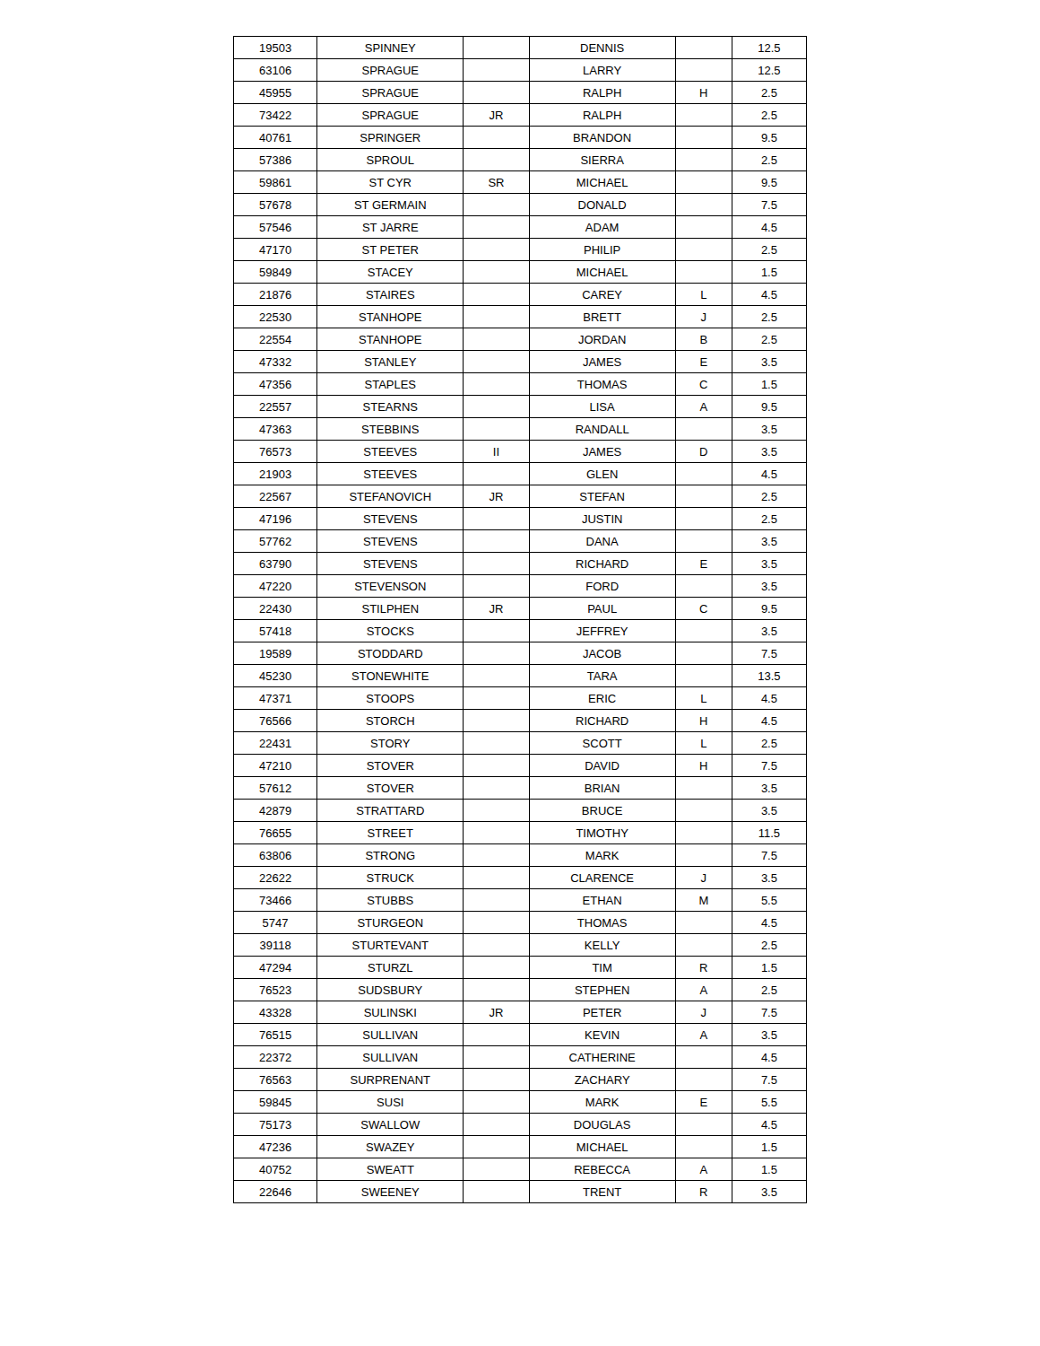| 19503 | SPINNEY | | DENNIS | | 12.5 |
| 63106 | SPRAGUE | | LARRY | | 12.5 |
| 45955 | SPRAGUE | | RALPH | H | 2.5 |
| 73422 | SPRAGUE | JR | RALPH | | 2.5 |
| 40761 | SPRINGER | | BRANDON | | 9.5 |
| 57386 | SPROUL | | SIERRA | | 2.5 |
| 59861 | ST CYR | SR | MICHAEL | | 9.5 |
| 57678 | ST GERMAIN | | DONALD | | 7.5 |
| 57546 | ST JARRE | | ADAM | | 4.5 |
| 47170 | ST PETER | | PHILIP | | 2.5 |
| 59849 | STACEY | | MICHAEL | | 1.5 |
| 21876 | STAIRES | | CAREY | L | 4.5 |
| 22530 | STANHOPE | | BRETT | J | 2.5 |
| 22554 | STANHOPE | | JORDAN | B | 2.5 |
| 47332 | STANLEY | | JAMES | E | 3.5 |
| 47356 | STAPLES | | THOMAS | C | 1.5 |
| 22557 | STEARNS | | LISA | A | 9.5 |
| 47363 | STEBBINS | | RANDALL | | 3.5 |
| 76573 | STEEVES | II | JAMES | D | 3.5 |
| 21903 | STEEVES | | GLEN | | 4.5 |
| 22567 | STEFANOVICH | JR | STEFAN | | 2.5 |
| 47196 | STEVENS | | JUSTIN | | 2.5 |
| 57762 | STEVENS | | DANA | | 3.5 |
| 63790 | STEVENS | | RICHARD | E | 3.5 |
| 47220 | STEVENSON | | FORD | | 3.5 |
| 22430 | STILPHEN | JR | PAUL | C | 9.5 |
| 57418 | STOCKS | | JEFFREY | | 3.5 |
| 19589 | STODDARD | | JACOB | | 7.5 |
| 45230 | STONEWHITE | | TARA | | 13.5 |
| 47371 | STOOPS | | ERIC | L | 4.5 |
| 76566 | STORCH | | RICHARD | H | 4.5 |
| 22431 | STORY | | SCOTT | L | 2.5 |
| 47210 | STOVER | | DAVID | H | 7.5 |
| 57612 | STOVER | | BRIAN | | 3.5 |
| 42879 | STRATTARD | | BRUCE | | 3.5 |
| 76655 | STREET | | TIMOTHY | | 11.5 |
| 63806 | STRONG | | MARK | | 7.5 |
| 22622 | STRUCK | | CLARENCE | J | 3.5 |
| 73466 | STUBBS | | ETHAN | M | 5.5 |
| 5747 | STURGEON | | THOMAS | | 4.5 |
| 39118 | STURTEVANT | | KELLY | | 2.5 |
| 47294 | STURZL | | TIM | R | 1.5 |
| 76523 | SUDSBURY | | STEPHEN | A | 2.5 |
| 43328 | SULINSKI | JR | PETER | J | 7.5 |
| 76515 | SULLIVAN | | KEVIN | A | 3.5 |
| 22372 | SULLIVAN | | CATHERINE | | 4.5 |
| 76563 | SURPRENANT | | ZACHARY | | 7.5 |
| 59845 | SUSI | | MARK | E | 5.5 |
| 75173 | SWALLOW | | DOUGLAS | | 4.5 |
| 47236 | SWAZEY | | MICHAEL | | 1.5 |
| 40752 | SWEATT | | REBECCA | A | 1.5 |
| 22646 | SWEENEY | | TRENT | R | 3.5 |